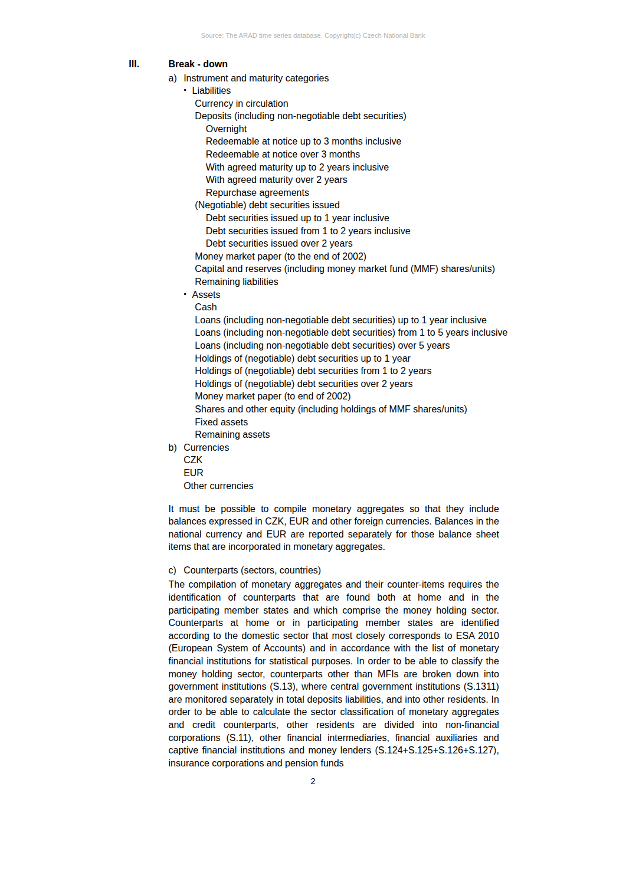Source: The ARAD time series database. Copyright(c) Czech National Bank
III.
Break - down
a)
Instrument and maturity categories
▪
Liabilities
Currency in circulation
Deposits (including non-negotiable debt securities)
Overnight
Redeemable at notice up to 3 months inclusive
Redeemable at notice over 3 months
With agreed maturity up to 2 years inclusive
With agreed maturity over 2 years
Repurchase agreements
(Negotiable) debt securities issued
Debt securities issued up to 1 year inclusive
Debt securities issued from 1 to 2 years inclusive
Debt securities issued over 2 years
Money market paper (to the end of 2002)
Capital and reserves (including money market fund (MMF) shares/units)
Remaining liabilities
▪
Assets
Cash
Loans (including non-negotiable debt securities) up to 1 year inclusive
Loans (including non-negotiable debt securities) from 1 to 5 years inclusive
Loans (including non-negotiable debt securities) over 5 years
Holdings of (negotiable) debt securities up to 1 year
Holdings of (negotiable) debt securities from 1 to 2 years
Holdings of (negotiable) debt securities over 2 years
Money market paper (to end of 2002)
Shares and other equity (including holdings of MMF shares/units)
Fixed assets
Remaining assets
b)
Currencies
CZK
EUR
Other currencies
It must be possible to compile monetary aggregates so that they include balances expressed in CZK, EUR and other foreign currencies. Balances in the national currency and EUR are reported separately for those balance sheet items that are incorporated in monetary aggregates.
c)
Counterparts (sectors, countries)
The compilation of monetary aggregates and their counter-items requires the identification of counterparts that are found both at home and in the participating member states and which comprise the money holding sector. Counterparts at home or in participating member states are identified according to the domestic sector that most closely corresponds to ESA 2010 (European System of Accounts) and in accordance with the list of monetary financial institutions for statistical purposes. In order to be able to classify the money holding sector, counterparts other than MFIs are broken down into government institutions (S.13), where central government institutions (S.1311) are monitored separately in total deposits liabilities, and into other residents. In order to be able to calculate the sector classification of monetary aggregates and credit counterparts, other residents are divided into non-financial corporations (S.11), other financial intermediaries, financial auxiliaries and captive financial institutions and money lenders (S.124+S.125+S.126+S.127), insurance corporations and pension funds
2